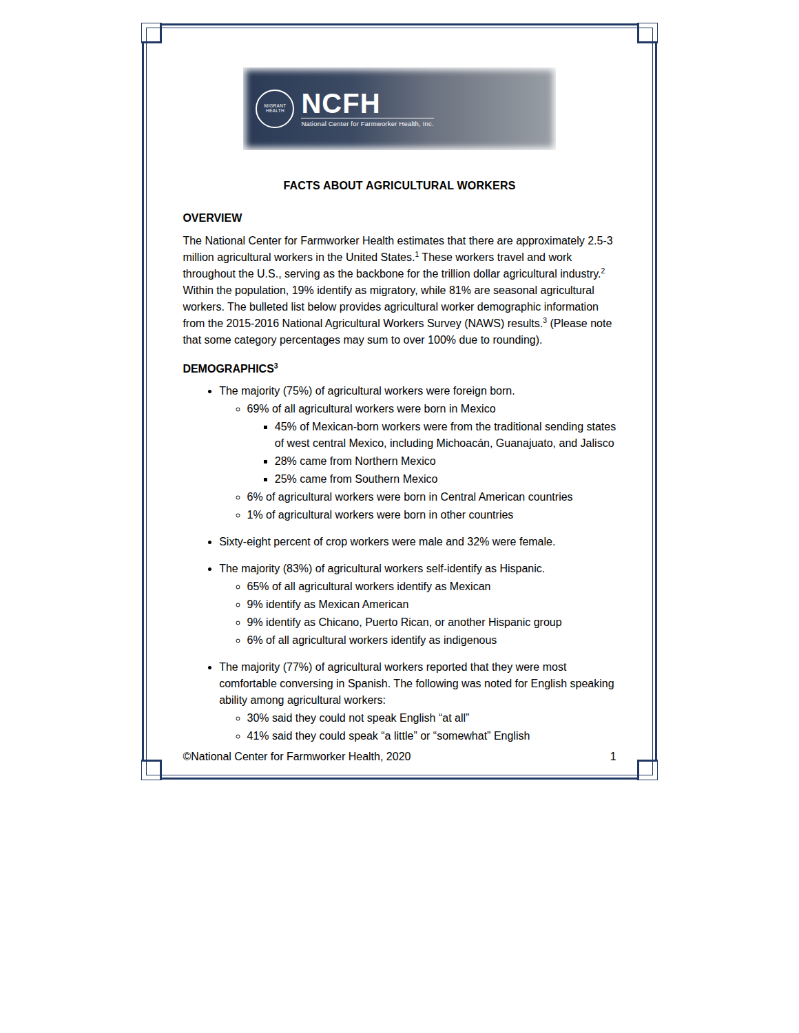MIGRANT
HEALTH
NCFH
National Center for Farmworker Health, Inc.
FACTS ABOUT AGRICULTURAL WORKERS
OVERVIEW
The National Center for Farmworker Health estimates that there are approximately 2.5-3 million agricultural workers in the United States.1 These workers travel and work throughout the U.S., serving as the backbone for the trillion dollar agricultural industry.2 Within the population, 19% identify as migratory, while 81% are seasonal agricultural workers. The bulleted list below provides agricultural worker demographic information from the 2015-2016 National Agricultural Workers Survey (NAWS) results.3 (Please note that some category percentages may sum to over 100% due to rounding).
DEMOGRAPHICS3
The majority (75%) of agricultural workers were foreign born.
69% of all agricultural workers were born in Mexico
45% of Mexican-born workers were from the traditional sending states of west central Mexico, including Michoacán, Guanajuato, and Jalisco
28% came from Northern Mexico
25% came from Southern Mexico
6% of agricultural workers were born in Central American countries
1% of agricultural workers were born in other countries
Sixty-eight percent of crop workers were male and 32% were female.
The majority (83%) of agricultural workers self-identify as Hispanic.
65% of all agricultural workers identify as Mexican
9% identify as Mexican American
9% identify as Chicano, Puerto Rican, or another Hispanic group
6% of all agricultural workers identify as indigenous
The majority (77%) of agricultural workers reported that they were most comfortable conversing in Spanish. The following was noted for English speaking ability among agricultural workers:
30% said they could not speak English “at all”
41% said they could speak “a little” or “somewhat” English
©National Center for Farmworker Health, 2020 1